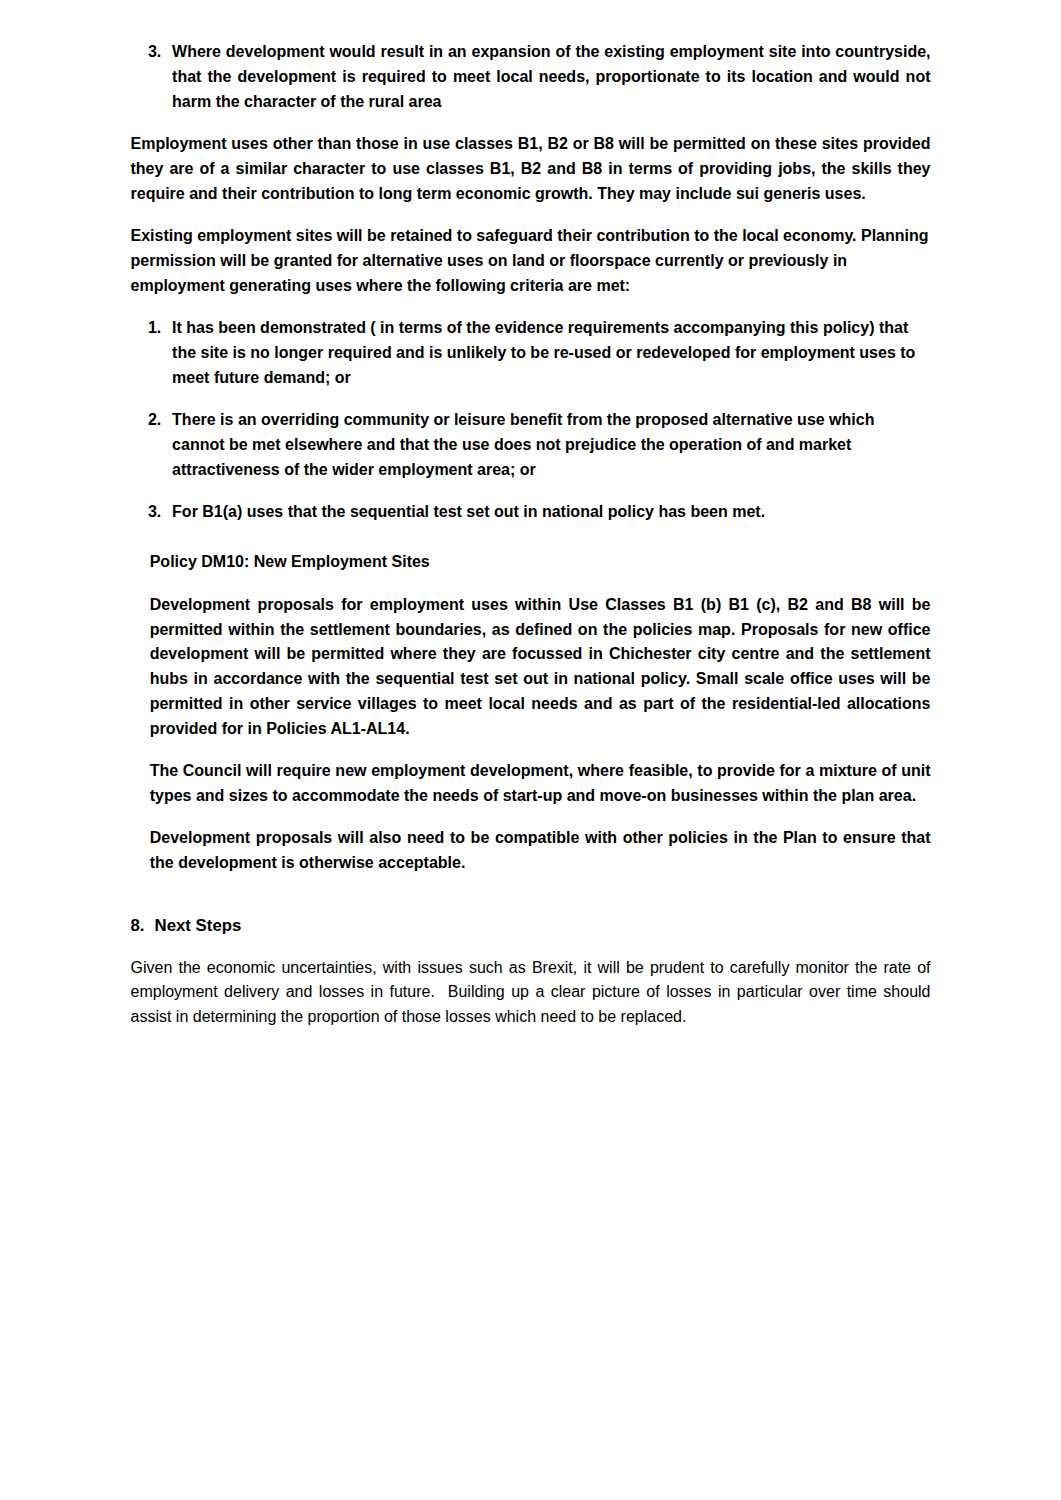Where development would result in an expansion of the existing employment site into countryside, that the development is required to meet local needs, proportionate to its location and would not harm the character of the rural area
Employment uses other than those in use classes B1, B2 or B8 will be permitted on these sites provided they are of a similar character to use classes B1, B2 and B8 in terms of providing jobs, the skills they require and their contribution to long term economic growth. They may include sui generis uses.
Existing employment sites will be retained to safeguard their contribution to the local economy. Planning permission will be granted for alternative uses on land or floorspace currently or previously in employment generating uses where the following criteria are met:
It has been demonstrated ( in terms of the evidence requirements accompanying this policy) that the site is no longer required and is unlikely to be re-used or redeveloped for employment uses to meet future demand; or
There is an overriding community or leisure benefit from the proposed alternative use which cannot be met elsewhere and that the use does not prejudice the operation of and market attractiveness of the wider employment area; or
For B1(a) uses that the sequential test set out in national policy has been met.
Policy DM10: New Employment Sites
Development proposals for employment uses within Use Classes B1 (b) B1 (c), B2 and B8 will be permitted within the settlement boundaries, as defined on the policies map. Proposals for new office development will be permitted where they are focussed in Chichester city centre and the settlement hubs in accordance with the sequential test set out in national policy. Small scale office uses will be permitted in other service villages to meet local needs and as part of the residential-led allocations provided for in Policies AL1-AL14.
The Council will require new employment development, where feasible, to provide for a mixture of unit types and sizes to accommodate the needs of start-up and move-on businesses within the plan area.
Development proposals will also need to be compatible with other policies in the Plan to ensure that the development is otherwise acceptable.
8. Next Steps
Given the economic uncertainties, with issues such as Brexit, it will be prudent to carefully monitor the rate of employment delivery and losses in future. Building up a clear picture of losses in particular over time should assist in determining the proportion of those losses which need to be replaced.